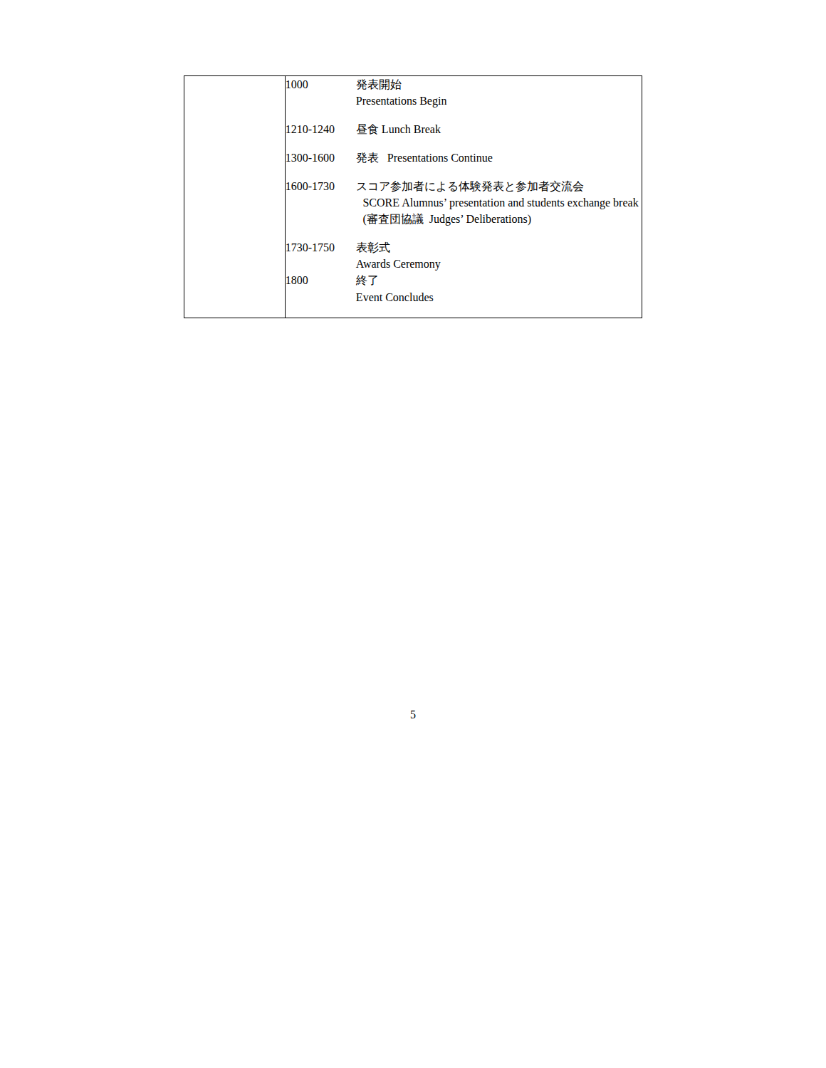| | 1000 発表開始 Presentations Begin 1210-1240 昼食 Lunch Break 1300-1600 発表 Presentations Continue 1600-1730 スコア参加者による体験発表と参加者交流会 SCORE Alumnus’ presentation and students exchange break (審査団協議 Judges’ Deliberations) 1730-1750 表彰式 Awards Ceremony 1800 終了 Event Concludes |
5